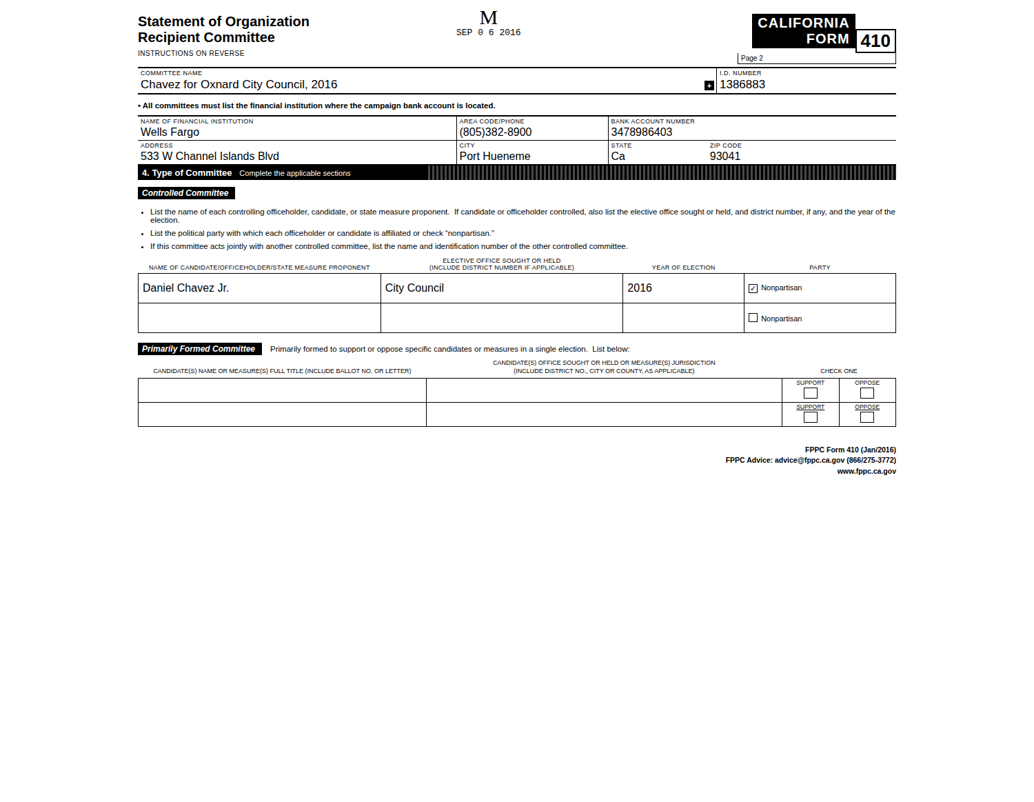M SEP 0 6 2016
Statement of Organization
Recipient Committee
INSTRUCTIONS ON REVERSE
CALIFORNIA
FORM 410
Page 2
COMMITTEE NAME
Chavez for Oxnard City Council, 2016
+
I.D. NUMBER
1386883
• All committees must list the financial institution where the campaign bank account is located.
| NAME OF FINANCIAL INSTITUTION Wells Fargo | AREA CODE/PHONE (805)382-8900 | BANK ACCOUNT NUMBER 3478986403 |
| ADDRESS 533 W Channel Islands Blvd | CITY Port Hueneme | / STATE Ca / ZIP CODE 93041 / |
4. Type of Committee Complete the applicable sections
Controlled Committee
List the name of each controlling officeholder, candidate, or state measure proponent. If candidate or officeholder controlled, also list the elective office sought or held, and district number, if any, and the year of the election.
List the political party with which each officeholder or candidate is affiliated or check “nonpartisan.”
If this committee acts jointly with another controlled committee, list the name and identification number of the other controlled committee.
| NAME OF CANDIDATE/OFFICEHOLDER/STATE MEASURE PROPONENT | ELECTIVE OFFICE SOUGHT OR HELD (INCLUDE DISTRICT NUMBER IF APPLICABLE) | YEAR OF ELECTION | PARTY |
| --- | --- | --- | --- |
| Daniel Chavez Jr. | City Council | 2016 | Nonpartisan |
| | | | Nonpartisan |
Primarily Formed Committee
Primarily formed to support or oppose specific candidates or measures in a single election. List below:
| CANDIDATE(S) NAME OR MEASURE(S) FULL TITLE (INCLUDE BALLOT NO. OR LETTER) | CANDIDATE(S) OFFICE SOUGHT OR HELD OR MEASURE(S) JURISDICTION (INCLUDE DISTRICT NO., CITY OR COUNTY, AS APPLICABLE) | CHECK ONE |
| --- | --- | --- |
| | | SUPPORT OPPOSE |
| | | SUPPORT OPPOSE |
FPPC Form 410 (Jan/2016)
FPPC Advice: advice@fppc.ca.gov (866/275-3772)
www.fppc.ca.gov